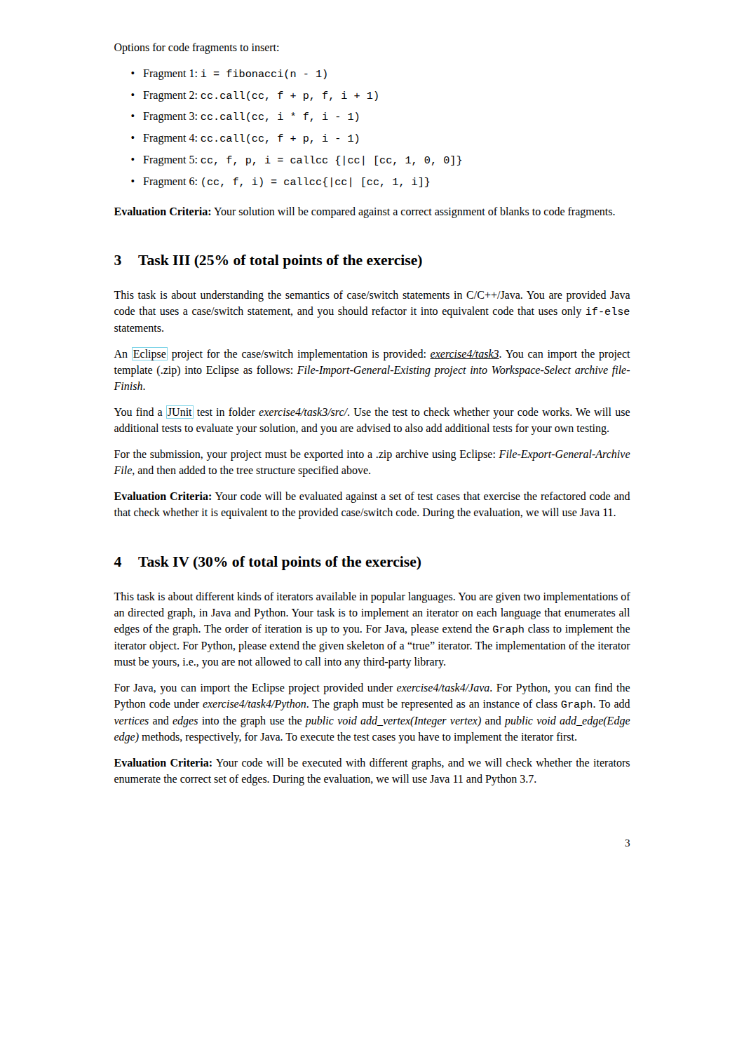Options for code fragments to insert:
Fragment 1: i = fibonacci(n - 1)
Fragment 2: cc.call(cc, f + p, f, i + 1)
Fragment 3: cc.call(cc, i * f, i - 1)
Fragment 4: cc.call(cc, f + p, i - 1)
Fragment 5: cc, f, p, i = callcc {|cc| [cc, 1, 0, 0]}
Fragment 6: (cc, f, i) = callcc{|cc| [cc, 1, i]}
Evaluation Criteria: Your solution will be compared against a correct assignment of blanks to code fragments.
3 Task III (25% of total points of the exercise)
This task is about understanding the semantics of case/switch statements in C/C++/Java. You are provided Java code that uses a case/switch statement, and you should refactor it into equivalent code that uses only if-else statements.
An Eclipse project for the case/switch implementation is provided: exercise4/task3. You can import the project template (.zip) into Eclipse as follows: File-Import-General-Existing project into Workspace-Select archive file-Finish.
You find a JUnit test in folder exercise4/task3/src/. Use the test to check whether your code works. We will use additional tests to evaluate your solution, and you are advised to also add additional tests for your own testing.
For the submission, your project must be exported into a .zip archive using Eclipse: File-Export-General-Archive File, and then added to the tree structure specified above.
Evaluation Criteria: Your code will be evaluated against a set of test cases that exercise the refactored code and that check whether it is equivalent to the provided case/switch code. During the evaluation, we will use Java 11.
4 Task IV (30% of total points of the exercise)
This task is about different kinds of iterators available in popular languages. You are given two implementations of an directed graph, in Java and Python. Your task is to implement an iterator on each language that enumerates all edges of the graph. The order of iteration is up to you. For Java, please extend the Graph class to implement the iterator object. For Python, please extend the given skeleton of a “true” iterator. The implementation of the iterator must be yours, i.e., you are not allowed to call into any third-party library.
For Java, you can import the Eclipse project provided under exercise4/task4/Java. For Python, you can find the Python code under exercise4/task4/Python. The graph must be represented as an instance of class Graph. To add vertices and edges into the graph use the public void add_vertex(Integer vertex) and public void add_edge(Edge edge) methods, respectively, for Java. To execute the test cases you have to implement the iterator first.
Evaluation Criteria: Your code will be executed with different graphs, and we will check whether the iterators enumerate the correct set of edges. During the evaluation, we will use Java 11 and Python 3.7.
3